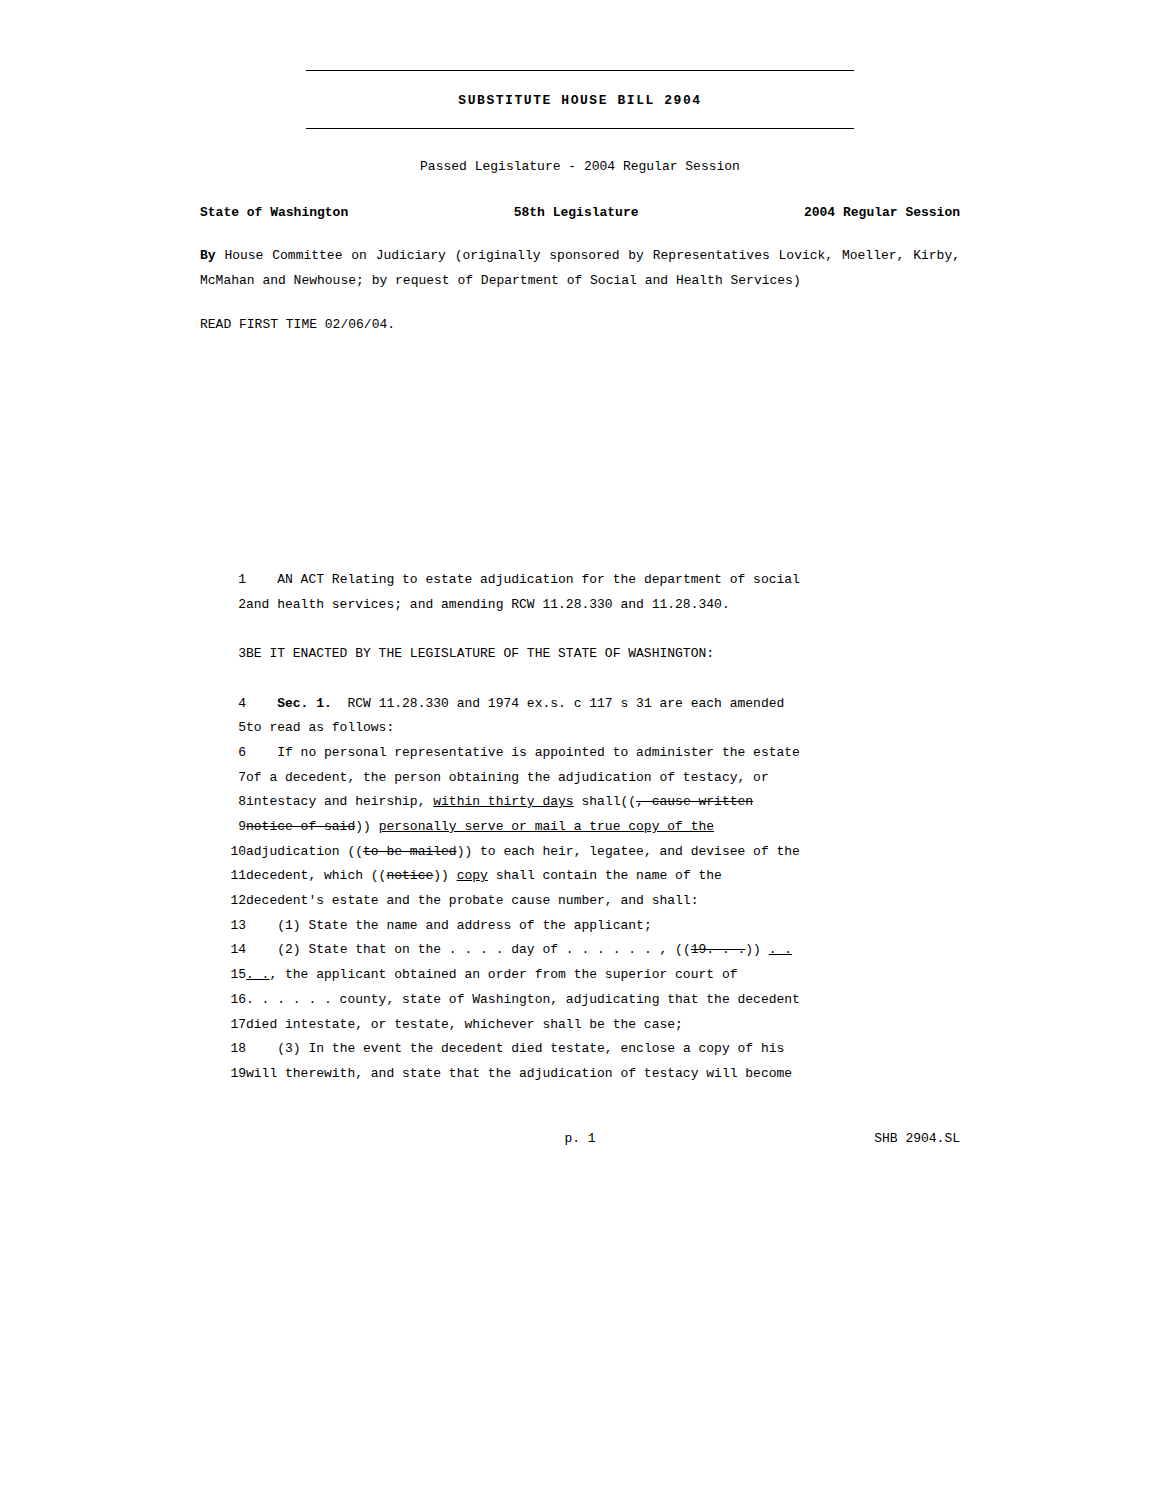SUBSTITUTE HOUSE BILL 2904
Passed Legislature - 2004 Regular Session
State of Washington 58th Legislature 2004 Regular Session
By House Committee on Judiciary (originally sponsored by Representatives Lovick, Moeller, Kirby, McMahan and Newhouse; by request of Department of Social and Health Services)
READ FIRST TIME 02/06/04.
| 1 | AN ACT Relating to estate adjudication for the department of social |
| 2 | and health services; and amending RCW 11.28.330 and 11.28.340. |
| 3 | BE IT ENACTED BY THE LEGISLATURE OF THE STATE OF WASHINGTON: |
| 4 | Sec. 1. RCW 11.28.330 and 1974 ex.s. c 117 s 31 are each amended |
| 5 | to read as follows: |
| 6 | If no personal representative is appointed to administer the estate |
| 7 | of a decedent, the person obtaining the adjudication of testacy, or |
| 8 | intestacy and heirship, within thirty days shall(( , cause written |
| 9 | notice of said )) personally serve or mail a true copy of the |
| 10 | adjudication (( to be mailed )) to each heir, legatee, and devisee of the |
| 11 | decedent, which (( notice )) copy shall contain the name of the |
| 12 | decedent's estate and the probate cause number, and shall: |
| 13 | (1) State the name and address of the applicant; |
| 14 | (2) State that on the . . . . day of . . . . . . , (( 19. . . )) . . |
| 15 | . . , the applicant obtained an order from the superior court of |
| 16 | . . . . . . county, state of Washington, adjudicating that the decedent |
| 17 | died intestate, or testate, whichever shall be the case; |
| 18 | (3) In the event the decedent died testate, enclose a copy of his |
| 19 | will therewith, and state that the adjudication of testacy will become |
p. 1 SHB 2904.SL